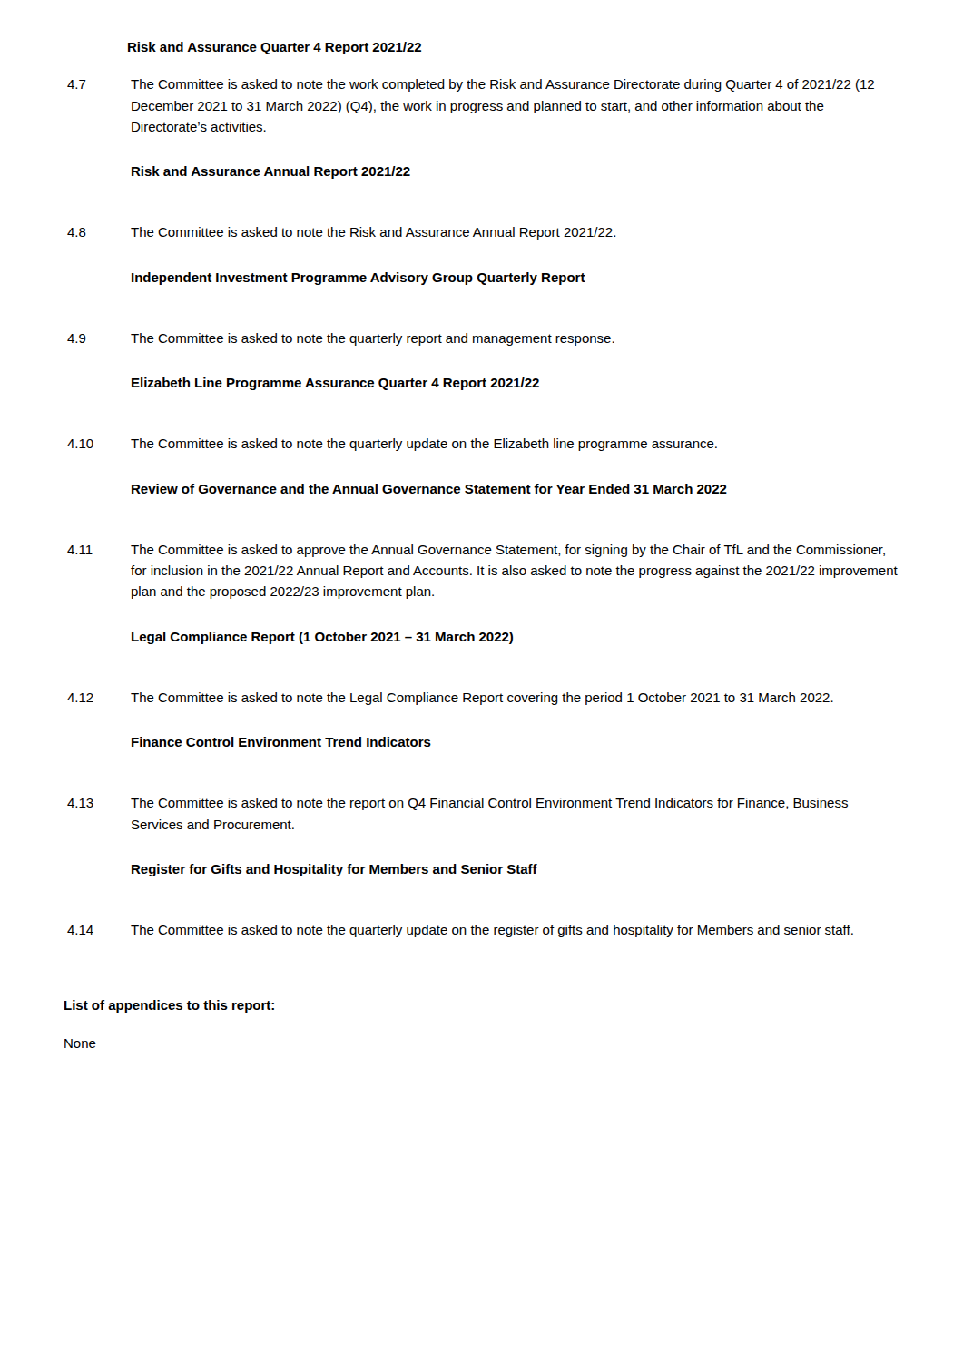Risk and Assurance Quarter 4 Report 2021/22
4.7
The Committee is asked to note the work completed by the Risk and Assurance Directorate during Quarter 4 of 2021/22 (12 December 2021 to 31 March 2022) (Q4), the work in progress and planned to start, and other information about the Directorate’s activities.
Risk and Assurance Annual Report 2021/22
4.8
The Committee is asked to note the Risk and Assurance Annual Report 2021/22.
Independent Investment Programme Advisory Group Quarterly Report
4.9
The Committee is asked to note the quarterly report and management response.
Elizabeth Line Programme Assurance Quarter 4 Report 2021/22
4.10
The Committee is asked to note the quarterly update on the Elizabeth line programme assurance.
Review of Governance and the Annual Governance Statement for Year Ended 31 March 2022
4.11
The Committee is asked to approve the Annual Governance Statement, for signing by the Chair of TfL and the Commissioner, for inclusion in the 2021/22 Annual Report and Accounts. It is also asked to note the progress against the 2021/22 improvement plan and the proposed 2022/23 improvement plan.
Legal Compliance Report (1 October 2021 – 31 March 2022)
4.12
The Committee is asked to note the Legal Compliance Report covering the period 1 October 2021 to 31 March 2022.
Finance Control Environment Trend Indicators
4.13
The Committee is asked to note the report on Q4 Financial Control Environment Trend Indicators for Finance, Business Services and Procurement.
Register for Gifts and Hospitality for Members and Senior Staff
4.14
The Committee is asked to note the quarterly update on the register of gifts and hospitality for Members and senior staff.
List of appendices to this report:
None